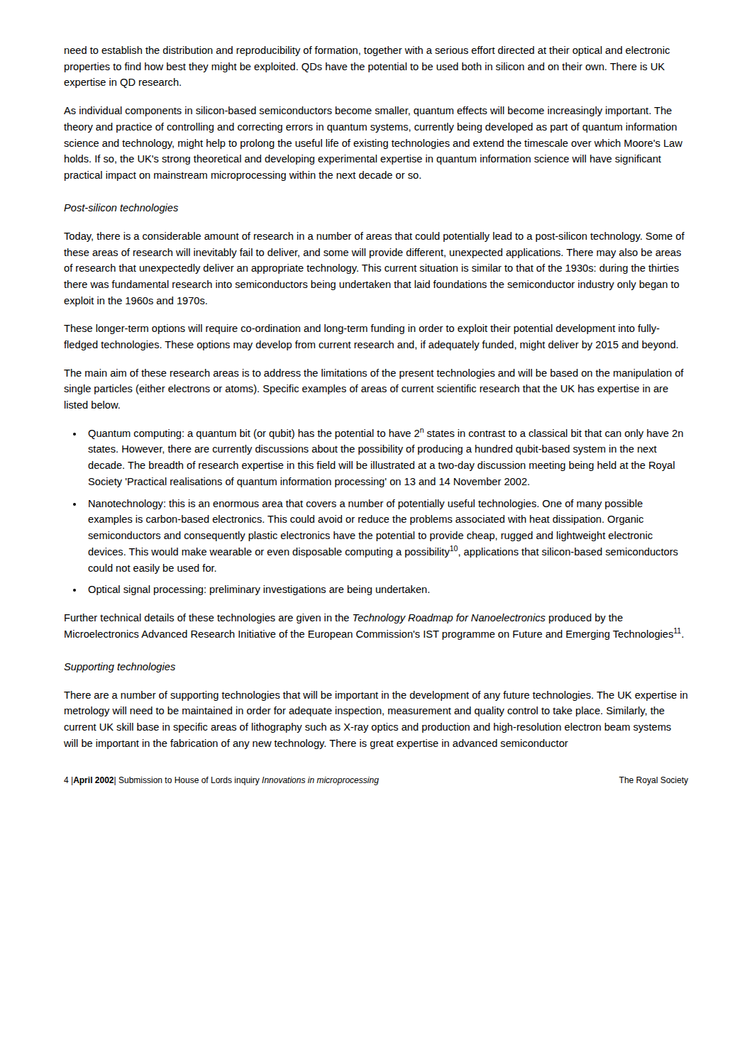need to establish the distribution and reproducibility of formation, together with a serious effort directed at their optical and electronic properties to find how best they might be exploited. QDs have the potential to be used both in silicon and on their own. There is UK expertise in QD research.
As individual components in silicon-based semiconductors become smaller, quantum effects will become increasingly important. The theory and practice of controlling and correcting errors in quantum systems, currently being developed as part of quantum information science and technology, might help to prolong the useful life of existing technologies and extend the timescale over which Moore's Law holds. If so, the UK's strong theoretical and developing experimental expertise in quantum information science will have significant practical impact on mainstream microprocessing within the next decade or so.
Post-silicon technologies
Today, there is a considerable amount of research in a number of areas that could potentially lead to a post-silicon technology. Some of these areas of research will inevitably fail to deliver, and some will provide different, unexpected applications. There may also be areas of research that unexpectedly deliver an appropriate technology. This current situation is similar to that of the 1930s: during the thirties there was fundamental research into semiconductors being undertaken that laid foundations the semiconductor industry only began to exploit in the 1960s and 1970s.
These longer-term options will require co-ordination and long-term funding in order to exploit their potential development into fully-fledged technologies. These options may develop from current research and, if adequately funded, might deliver by 2015 and beyond.
The main aim of these research areas is to address the limitations of the present technologies and will be based on the manipulation of single particles (either electrons or atoms). Specific examples of areas of current scientific research that the UK has expertise in are listed below.
Quantum computing: a quantum bit (or qubit) has the potential to have 2n states in contrast to a classical bit that can only have 2n states. However, there are currently discussions about the possibility of producing a hundred qubit-based system in the next decade. The breadth of research expertise in this field will be illustrated at a two-day discussion meeting being held at the Royal Society 'Practical realisations of quantum information processing' on 13 and 14 November 2002.
Nanotechnology: this is an enormous area that covers a number of potentially useful technologies. One of many possible examples is carbon-based electronics. This could avoid or reduce the problems associated with heat dissipation. Organic semiconductors and consequently plastic electronics have the potential to provide cheap, rugged and lightweight electronic devices. This would make wearable or even disposable computing a possibility10, applications that silicon-based semiconductors could not easily be used for.
Optical signal processing: preliminary investigations are being undertaken.
Further technical details of these technologies are given in the Technology Roadmap for Nanoelectronics produced by the Microelectronics Advanced Research Initiative of the European Commission's IST programme on Future and Emerging Technologies11.
Supporting technologies
There are a number of supporting technologies that will be important in the development of any future technologies. The UK expertise in metrology will need to be maintained in order for adequate inspection, measurement and quality control to take place. Similarly, the current UK skill base in specific areas of lithography such as X-ray optics and production and high-resolution electron beam systems will be important in the fabrication of any new technology. There is great expertise in advanced semiconductor
4 |April 2002| Submission to House of Lords inquiry Innovations in microprocessing
The Royal Society